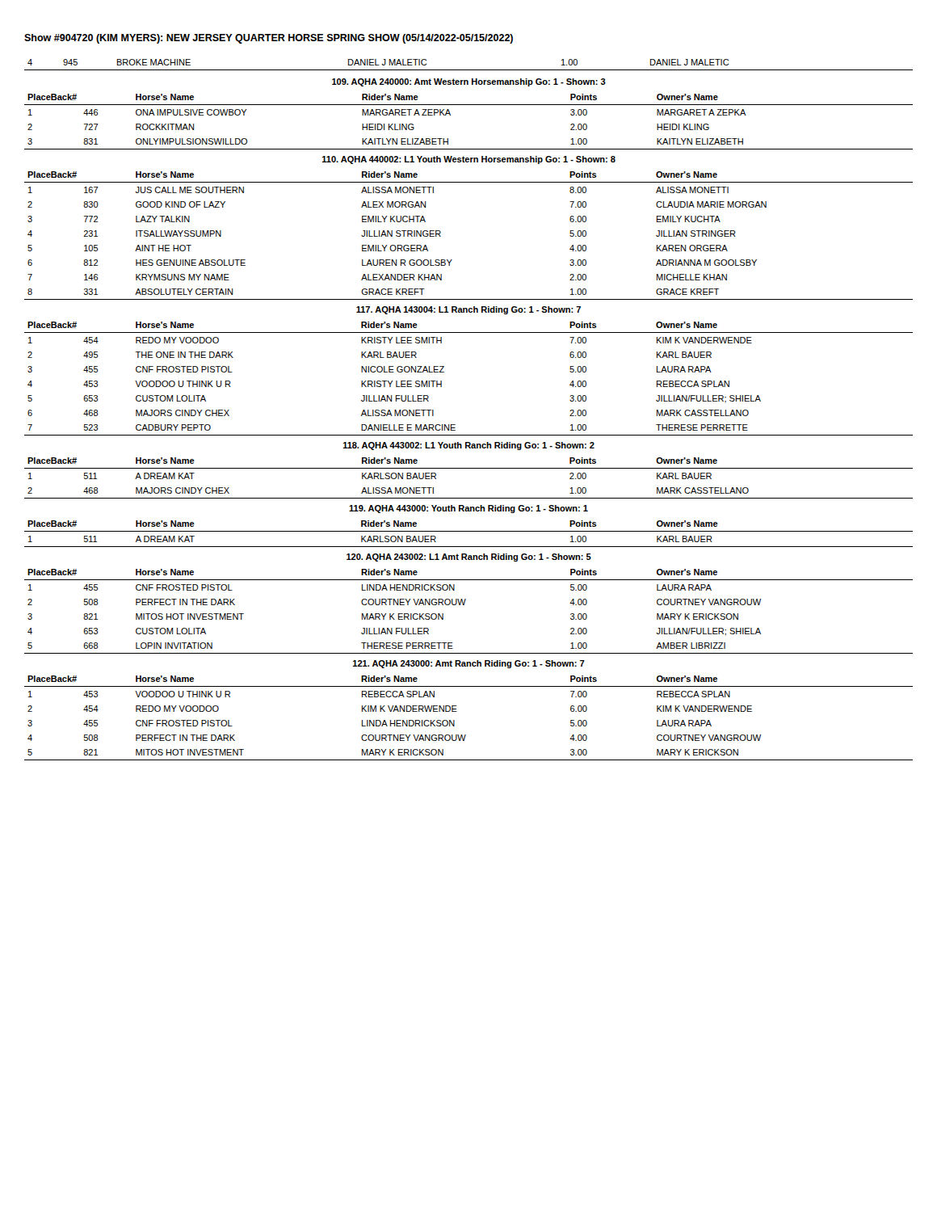Show #904720 (KIM MYERS): NEW JERSEY QUARTER HORSE SPRING SHOW (05/14/2022-05/15/2022)
| 4 | 945 | BROKE MACHINE | DANIEL J MALETIC | 1.00 | DANIEL J MALETIC |
109. AQHA 240000: Amt Western Horsemanship Go: 1 - Shown: 3
| PlaceBack# | | Horse's Name | Rider's Name | Points | Owner's Name |
| --- | --- | --- | --- | --- | --- |
| 1 | 446 | ONA IMPULSIVE COWBOY | MARGARET A ZEPKA | 3.00 | MARGARET A ZEPKA |
| 2 | 727 | ROCKKITMAN | HEIDI KLING | 2.00 | HEIDI KLING |
| 3 | 831 | ONLYIMPULSIONSWILLDO | KAITLYN ELIZABETH | 1.00 | KAITLYN ELIZABETH |
110. AQHA 440002: L1 Youth Western Horsemanship Go: 1 - Shown: 8
| PlaceBack# | | Horse's Name | Rider's Name | Points | Owner's Name |
| --- | --- | --- | --- | --- | --- |
| 1 | 167 | JUS CALL ME SOUTHERN | ALISSA MONETTI | 8.00 | ALISSA MONETTI |
| 2 | 830 | GOOD KIND OF LAZY | ALEX MORGAN | 7.00 | CLAUDIA MARIE MORGAN |
| 3 | 772 | LAZY TALKIN | EMILY KUCHTA | 6.00 | EMILY KUCHTA |
| 4 | 231 | ITSALLWAYSSUMPN | JILLIAN STRINGER | 5.00 | JILLIAN STRINGER |
| 5 | 105 | AINT HE HOT | EMILY ORGERA | 4.00 | KAREN ORGERA |
| 6 | 812 | HES GENUINE ABSOLUTE | LAUREN R GOOLSBY | 3.00 | ADRIANNA M GOOLSBY |
| 7 | 146 | KRYMSUNS MY NAME | ALEXANDER KHAN | 2.00 | MICHELLE KHAN |
| 8 | 331 | ABSOLUTELY CERTAIN | GRACE KREFT | 1.00 | GRACE KREFT |
117. AQHA 143004: L1 Ranch Riding Go: 1 - Shown: 7
| PlaceBack# | | Horse's Name | Rider's Name | Points | Owner's Name |
| --- | --- | --- | --- | --- | --- |
| 1 | 454 | REDO MY VOODOO | KRISTY LEE SMITH | 7.00 | KIM K VANDERWENDE |
| 2 | 495 | THE ONE IN THE DARK | KARL BAUER | 6.00 | KARL BAUER |
| 3 | 455 | CNF FROSTED PISTOL | NICOLE GONZALEZ | 5.00 | LAURA RAPA |
| 4 | 453 | VOODOO U THINK U R | KRISTY LEE SMITH | 4.00 | REBECCA SPLAN |
| 5 | 653 | CUSTOM LOLITA | JILLIAN FULLER | 3.00 | JILLIAN/FULLER; SHIELA |
| 6 | 468 | MAJORS CINDY CHEX | ALISSA MONETTI | 2.00 | MARK CASSTELLANO |
| 7 | 523 | CADBURY PEPTO | DANIELLE E MARCINE | 1.00 | THERESE PERRETTE |
118. AQHA 443002: L1 Youth Ranch Riding Go: 1 - Shown: 2
| PlaceBack# | | Horse's Name | Rider's Name | Points | Owner's Name |
| --- | --- | --- | --- | --- | --- |
| 1 | 511 | A DREAM KAT | KARLSON BAUER | 2.00 | KARL BAUER |
| 2 | 468 | MAJORS CINDY CHEX | ALISSA MONETTI | 1.00 | MARK CASSTELLANO |
119. AQHA 443000: Youth Ranch Riding Go: 1 - Shown: 1
| PlaceBack# | | Horse's Name | Rider's Name | Points | Owner's Name |
| --- | --- | --- | --- | --- | --- |
| 1 | 511 | A DREAM KAT | KARLSON BAUER | 1.00 | KARL BAUER |
120. AQHA 243002: L1 Amt Ranch Riding Go: 1 - Shown: 5
| PlaceBack# | | Horse's Name | Rider's Name | Points | Owner's Name |
| --- | --- | --- | --- | --- | --- |
| 1 | 455 | CNF FROSTED PISTOL | LINDA HENDRICKSON | 5.00 | LAURA RAPA |
| 2 | 508 | PERFECT IN THE DARK | COURTNEY VANGROUW | 4.00 | COURTNEY VANGROUW |
| 3 | 821 | MITOS HOT INVESTMENT | MARY K ERICKSON | 3.00 | MARY K ERICKSON |
| 4 | 653 | CUSTOM LOLITA | JILLIAN FULLER | 2.00 | JILLIAN/FULLER; SHIELA |
| 5 | 668 | LOPIN INVITATION | THERESE PERRETTE | 1.00 | AMBER LIBRIZZI |
121. AQHA 243000: Amt Ranch Riding Go: 1 - Shown: 7
| PlaceBack# | | Horse's Name | Rider's Name | Points | Owner's Name |
| --- | --- | --- | --- | --- | --- |
| 1 | 453 | VOODOO U THINK U R | REBECCA SPLAN | 7.00 | REBECCA SPLAN |
| 2 | 454 | REDO MY VOODOO | KIM K VANDERWENDE | 6.00 | KIM K VANDERWENDE |
| 3 | 455 | CNF FROSTED PISTOL | LINDA HENDRICKSON | 5.00 | LAURA RAPA |
| 4 | 508 | PERFECT IN THE DARK | COURTNEY VANGROUW | 4.00 | COURTNEY VANGROUW |
| 5 | 821 | MITOS HOT INVESTMENT | MARY K ERICKSON | 3.00 | MARY K ERICKSON |